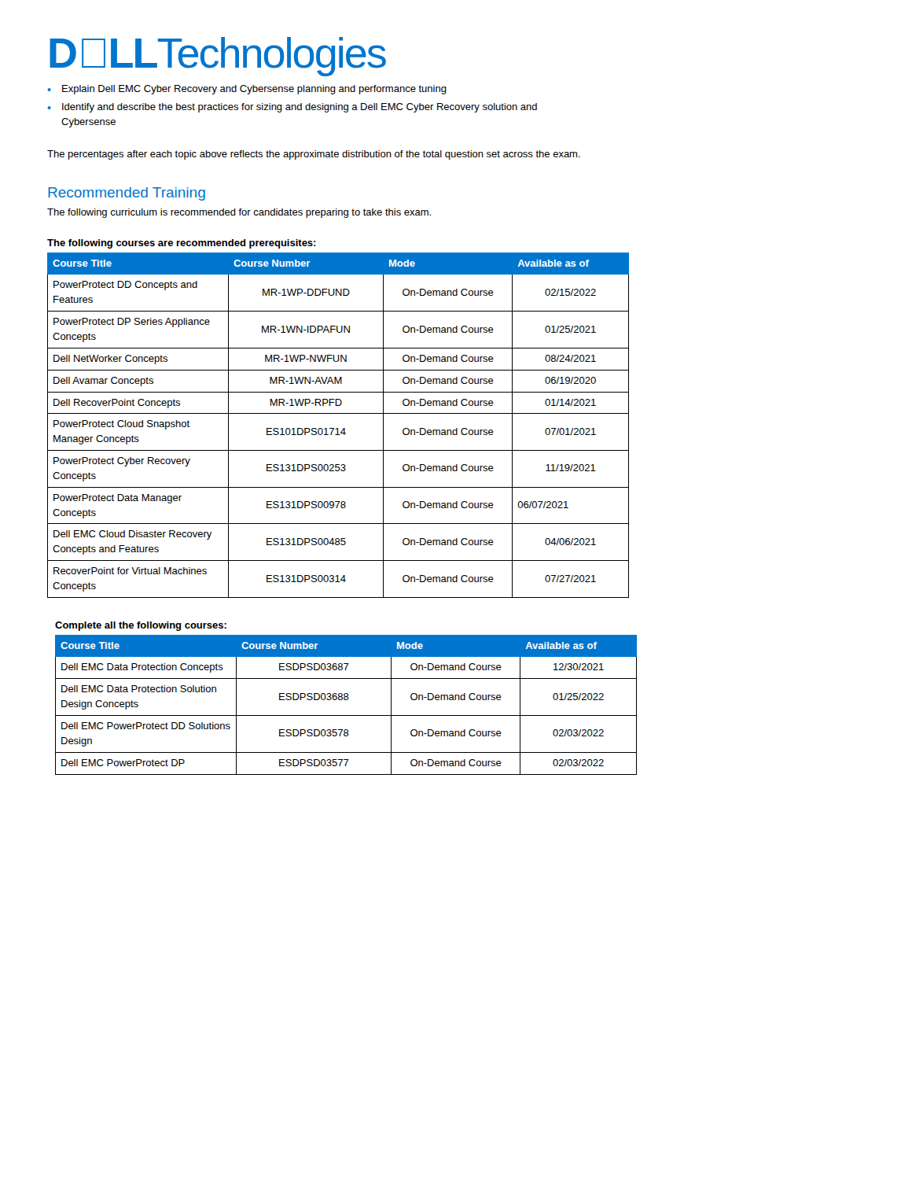D⃠LLTechnologies
Explain Dell EMC Cyber Recovery and Cybersense planning and performance tuning
Identify and describe the best practices for sizing and designing a Dell EMC Cyber Recovery solution and Cybersense
The percentages after each topic above reflects the approximate distribution of the total question set across the exam.
Recommended Training
The following curriculum is recommended for candidates preparing to take this exam.
The following courses are recommended prerequisites:
| Course Title | Course Number | Mode | Available as of |
| --- | --- | --- | --- |
| PowerProtect DD Concepts and Features | MR-1WP-DDFUND | On-Demand Course | 02/15/2022 |
| PowerProtect DP Series Appliance Concepts | MR-1WN-IDPAFUN | On-Demand Course | 01/25/2021 |
| Dell NetWorker Concepts | MR-1WP-NWFUN | On-Demand Course | 08/24/2021 |
| Dell Avamar Concepts | MR-1WN-AVAM | On-Demand Course | 06/19/2020 |
| Dell RecoverPoint Concepts | MR-1WP-RPFD | On-Demand Course | 01/14/2021 |
| PowerProtect Cloud Snapshot Manager Concepts | ES101DPS01714 | On-Demand Course | 07/01/2021 |
| PowerProtect Cyber Recovery Concepts | ES131DPS00253 | On-Demand Course | 11/19/2021 |
| PowerProtect Data Manager Concepts | ES131DPS00978 | On-Demand Course | 06/07/2021 |
| Dell EMC Cloud Disaster Recovery Concepts and Features | ES131DPS00485 | On-Demand Course | 04/06/2021 |
| RecoverPoint for Virtual Machines Concepts | ES131DPS00314 | On-Demand Course | 07/27/2021 |
Complete all the following courses:
| Course Title | Course Number | Mode | Available as of |
| --- | --- | --- | --- |
| Dell EMC Data Protection Concepts | ESDPSD03687 | On-Demand Course | 12/30/2021 |
| Dell EMC Data Protection Solution Design Concepts | ESDPSD03688 | On-Demand Course | 01/25/2022 |
| Dell EMC PowerProtect DD Solutions Design | ESDPSD03578 | On-Demand Course | 02/03/2022 |
| Dell EMC PowerProtect DP | ESDPSD03577 | On-Demand Course | 02/03/2022 |